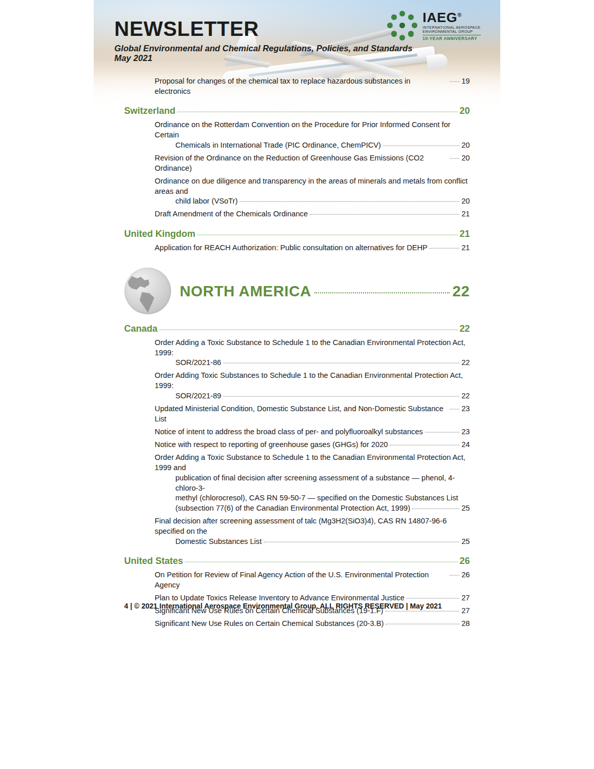NEWSLETTER
Global Environmental and Chemical Regulations, Policies, and Standards
May 2021
IAEG®
INTERNATIONAL AEROSPACE
ENVIRONMENTAL GROUP
10-YEAR ANNIVERSARY
Proposal for changes of the chemical tax to replace hazardous substances in electronics 19
Switzerland 20
Ordinance on the Rotterdam Convention on the Procedure for Prior Informed Consent for Certain Chemicals in International Trade (PIC Ordinance, ChemPICV) 20
Revision of the Ordinance on the Reduction of Greenhouse Gas Emissions (CO2 Ordinance) 20
Ordinance on due diligence and transparency in the areas of minerals and metals from conflict areas and child labor (VSoTr) 20
Draft Amendment of the Chemicals Ordinance 21
United Kingdom 21
Application for REACH Authorization: Public consultation on alternatives for DEHP 21
NORTH AMERICA 22
Canada 22
Order Adding a Toxic Substance to Schedule 1 to the Canadian Environmental Protection Act, 1999: SOR/2021-86 22
Order Adding Toxic Substances to Schedule 1 to the Canadian Environmental Protection Act, 1999: SOR/2021-89 22
Updated Ministerial Condition, Domestic Substance List, and Non-Domestic Substance List 23
Notice of intent to address the broad class of per- and polyfluoroalkyl substances 23
Notice with respect to reporting of greenhouse gases (GHGs) for 2020 24
Order Adding a Toxic Substance to Schedule 1 to the Canadian Environmental Protection Act, 1999 and publication of final decision after screening assessment of a substance — phenol, 4-chloro-3- methyl (chlorocresol), CAS RN 59-50-7 — specified on the Domestic Substances List (subsection 77(6) of the Canadian Environmental Protection Act, 1999) 25
Final decision after screening assessment of talc (Mg3H2(SiO3)4), CAS RN 14807-96-6 specified on the Domestic Substances List 25
United States 26
On Petition for Review of Final Agency Action of the U.S. Environmental Protection Agency 26
Plan to Update Toxics Release Inventory to Advance Environmental Justice 27
Significant New Use Rules on Certain Chemical Substances (19-1.F) 27
Significant New Use Rules on Certain Chemical Substances (20-3.B) 28
4 | © 2021 International Aerospace Environmental Group. ALL RIGHTS RESERVED | May 2021